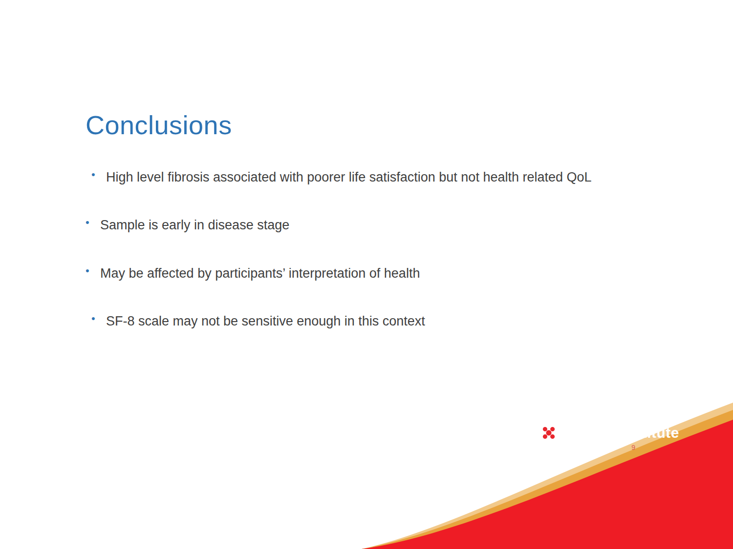Conclusions
High level fibrosis associated with poorer life satisfaction but not health related QoL
Sample is early in disease stage
May be affected by participants’ interpretation of health
SF-8 scale may not be sensitive enough in this context
Burnet Institute
9